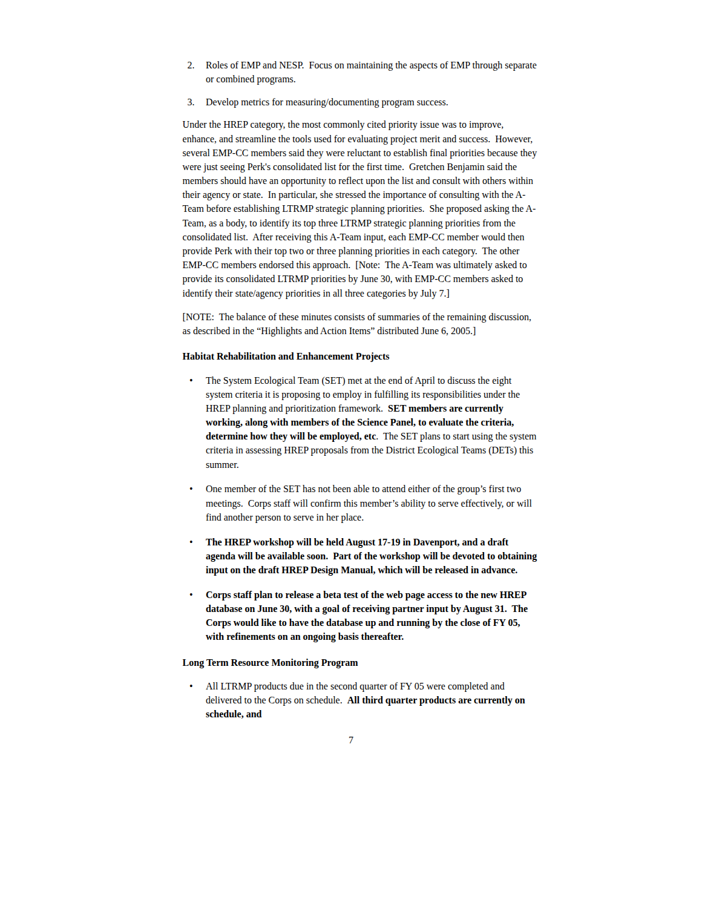Roles of EMP and NESP. Focus on maintaining the aspects of EMP through separate or combined programs.
Develop metrics for measuring/documenting program success.
Under the HREP category, the most commonly cited priority issue was to improve, enhance, and streamline the tools used for evaluating project merit and success. However, several EMP-CC members said they were reluctant to establish final priorities because they were just seeing Perk's consolidated list for the first time. Gretchen Benjamin said the members should have an opportunity to reflect upon the list and consult with others within their agency or state. In particular, she stressed the importance of consulting with the A-Team before establishing LTRMP strategic planning priorities. She proposed asking the A-Team, as a body, to identify its top three LTRMP strategic planning priorities from the consolidated list. After receiving this A-Team input, each EMP-CC member would then provide Perk with their top two or three planning priorities in each category. The other EMP-CC members endorsed this approach. [Note: The A-Team was ultimately asked to provide its consolidated LTRMP priorities by June 30, with EMP-CC members asked to identify their state/agency priorities in all three categories by July 7.]
[NOTE: The balance of these minutes consists of summaries of the remaining discussion, as described in the “Highlights and Action Items” distributed June 6, 2005.]
Habitat Rehabilitation and Enhancement Projects
The System Ecological Team (SET) met at the end of April to discuss the eight system criteria it is proposing to employ in fulfilling its responsibilities under the HREP planning and prioritization framework. SET members are currently working, along with members of the Science Panel, to evaluate the criteria, determine how they will be employed, etc. The SET plans to start using the system criteria in assessing HREP proposals from the District Ecological Teams (DETs) this summer.
One member of the SET has not been able to attend either of the group’s first two meetings. Corps staff will confirm this member’s ability to serve effectively, or will find another person to serve in her place.
The HREP workshop will be held August 17-19 in Davenport, and a draft agenda will be available soon. Part of the workshop will be devoted to obtaining input on the draft HREP Design Manual, which will be released in advance.
Corps staff plan to release a beta test of the web page access to the new HREP database on June 30, with a goal of receiving partner input by August 31. The Corps would like to have the database up and running by the close of FY 05, with refinements on an ongoing basis thereafter.
Long Term Resource Monitoring Program
All LTRMP products due in the second quarter of FY 05 were completed and delivered to the Corps on schedule. All third quarter products are currently on schedule, and
7